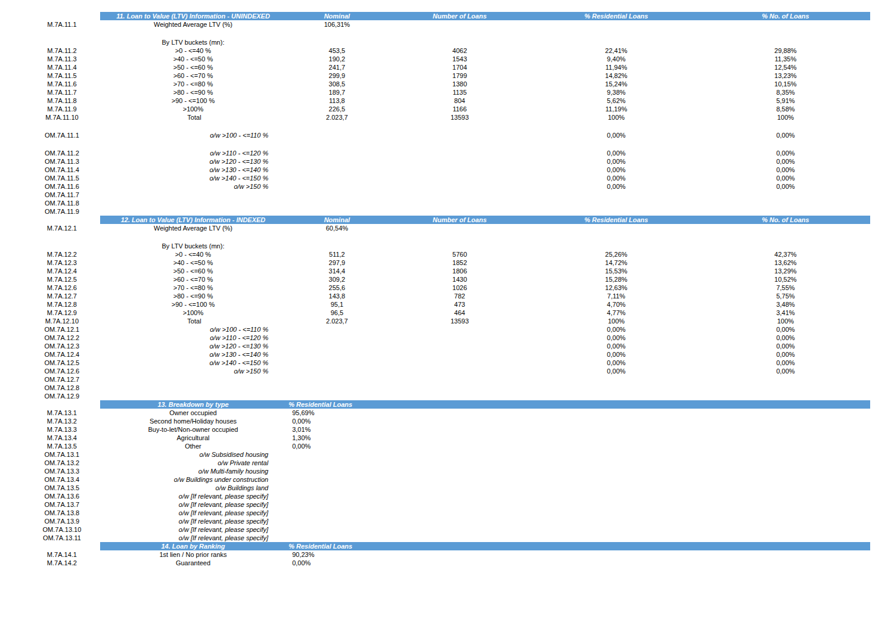| | 11. Loan to Value (LTV) Information - UNINDEXED | Nominal | Number of Loans | % Residential Loans | % No. of Loans |
| M.7A.11.1 | Weighted Average LTV (%) | 106,31% | | | |
| | By LTV buckets (mn): | | | | |
| M.7A.11.2 | >0 - <=40 % | 453,5 | 4062 | 22,41% | 29,88% |
| M.7A.11.3 | >40 - <=50 % | 190,2 | 1543 | 9,40% | 11,35% |
| M.7A.11.4 | >50 - <=60 % | 241,7 | 1704 | 11,94% | 12,54% |
| M.7A.11.5 | >60 - <=70 % | 299,9 | 1799 | 14,82% | 13,23% |
| M.7A.11.6 | >70 - <=80 % | 308,5 | 1380 | 15,24% | 10,15% |
| M.7A.11.7 | >80 - <=90 % | 189,7 | 1135 | 9,38% | 8,35% |
| M.7A.11.8 | >90 - <=100 % | 113,8 | 804 | 5,62% | 5,91% |
| M.7A.11.9 | >100% | 226,5 | 1166 | 11,19% | 8,58% |
| M.7A.11.10 | Total | 2.023,7 | 13593 | 100% | 100% |
| OM.7A.11.1 | o/w >100 - <=110 % | | | 0,00% | 0,00% |
| OM.7A.11.2 | o/w >110 - <=120 % | | | 0,00% | 0,00% |
| OM.7A.11.3 | o/w >120 - <=130 % | | | 0,00% | 0,00% |
| OM.7A.11.4 | o/w >130 - <=140 % | | | 0,00% | 0,00% |
| OM.7A.11.5 | o/w >140 - <=150 % | | | 0,00% | 0,00% |
| OM.7A.11.6 | o/w >150 % | | | 0,00% | 0,00% |
| OM.7A.11.7 | | | | | |
| OM.7A.11.8 | | | | | |
| OM.7A.11.9 | | | | | |
| | 12. Loan to Value (LTV) Information - INDEXED | Nominal | Number of Loans | % Residential Loans | % No. of Loans |
| M.7A.12.1 | Weighted Average LTV (%) | 60,54% | | | |
| | By LTV buckets (mn): | | | | |
| M.7A.12.2 | >0 - <=40 % | 511,2 | 5760 | 25,26% | 42,37% |
| M.7A.12.3 | >40 - <=50 % | 297,9 | 1852 | 14,72% | 13,62% |
| M.7A.12.4 | >50 - <=60 % | 314,4 | 1806 | 15,53% | 13,29% |
| M.7A.12.5 | >60 - <=70 % | 309,2 | 1430 | 15,28% | 10,52% |
| M.7A.12.6 | >70 - <=80 % | 255,6 | 1026 | 12,63% | 7,55% |
| M.7A.12.7 | >80 - <=90 % | 143,8 | 782 | 7,11% | 5,75% |
| M.7A.12.8 | >90 - <=100 % | 95,1 | 473 | 4,70% | 3,48% |
| M.7A.12.9 | >100% | 96,5 | 464 | 4,77% | 3,41% |
| M.7A.12.10 | Total | 2.023,7 | 13593 | 100% | 100% |
| OM.7A.12.1 | o/w >100 - <=110 % | | | 0,00% | 0,00% |
| OM.7A.12.2 | o/w >110 - <=120 % | | | 0,00% | 0,00% |
| OM.7A.12.3 | o/w >120 - <=130 % | | | 0,00% | 0,00% |
| OM.7A.12.4 | o/w >130 - <=140 % | | | 0,00% | 0,00% |
| OM.7A.12.5 | o/w >140 - <=150 % | | | 0,00% | 0,00% |
| OM.7A.12.6 | o/w >150 % | | | 0,00% | 0,00% |
| OM.7A.12.7 | | | | | |
| OM.7A.12.8 | | | | | |
| OM.7A.12.9 | | | | | |
| | 13. Breakdown by type | % Residential Loans | | | |
| M.7A.13.1 | Owner occupied | 95,69% | | | |
| M.7A.13.2 | Second home/Holiday houses | 0,00% | | | |
| M.7A.13.3 | Buy-to-let/Non-owner occupied | 3,01% | | | |
| M.7A.13.4 | Agricultural | 1,30% | | | |
| M.7A.13.5 | Other | 0,00% | | | |
| OM.7A.13.1 | o/w Subsidised housing | | | | |
| OM.7A.13.2 | o/w Private rental | | | | |
| OM.7A.13.3 | o/w Multi-family housing | | | | |
| OM.7A.13.4 | o/w Buildings under construction | | | | |
| OM.7A.13.5 | o/w Buildings land | | | | |
| OM.7A.13.6 | o/w [If relevant, please specify] | | | | |
| OM.7A.13.7 | o/w [If relevant, please specify] | | | | |
| OM.7A.13.8 | o/w [If relevant, please specify] | | | | |
| OM.7A.13.9 | o/w [If relevant, please specify] | | | | |
| OM.7A.13.10 | o/w [If relevant, please specify] | | | | |
| OM.7A.13.11 | o/w [If relevant, please specify] | | | | |
| | 14. Loan by Ranking | % Residential Loans | | | |
| M.7A.14.1 | 1st lien / No prior ranks | 90,23% | | | |
| M.7A.14.2 | Guaranteed | 0,00% | | | |